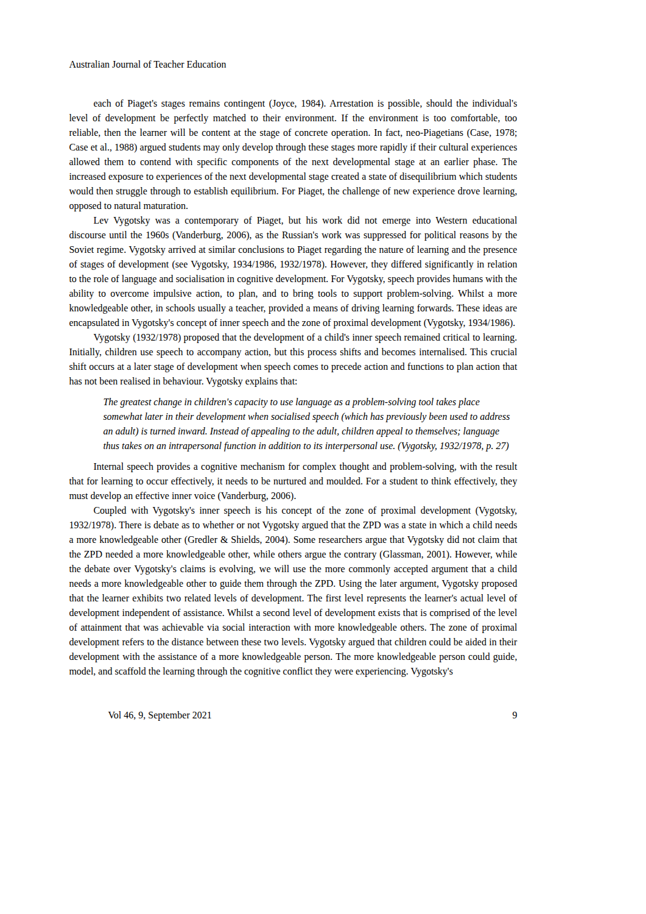Australian Journal of Teacher Education
each of Piaget's stages remains contingent (Joyce, 1984). Arrestation is possible, should the individual's level of development be perfectly matched to their environment. If the environment is too comfortable, too reliable, then the learner will be content at the stage of concrete operation. In fact, neo-Piagetians (Case, 1978; Case et al., 1988) argued students may only develop through these stages more rapidly if their cultural experiences allowed them to contend with specific components of the next developmental stage at an earlier phase. The increased exposure to experiences of the next developmental stage created a state of disequilibrium which students would then struggle through to establish equilibrium. For Piaget, the challenge of new experience drove learning, opposed to natural maturation.
Lev Vygotsky was a contemporary of Piaget, but his work did not emerge into Western educational discourse until the 1960s (Vanderburg, 2006), as the Russian's work was suppressed for political reasons by the Soviet regime. Vygotsky arrived at similar conclusions to Piaget regarding the nature of learning and the presence of stages of development (see Vygotsky, 1934/1986, 1932/1978). However, they differed significantly in relation to the role of language and socialisation in cognitive development. For Vygotsky, speech provides humans with the ability to overcome impulsive action, to plan, and to bring tools to support problem-solving. Whilst a more knowledgeable other, in schools usually a teacher, provided a means of driving learning forwards. These ideas are encapsulated in Vygotsky's concept of inner speech and the zone of proximal development (Vygotsky, 1934/1986).
Vygotsky (1932/1978) proposed that the development of a child's inner speech remained critical to learning. Initially, children use speech to accompany action, but this process shifts and becomes internalised. This crucial shift occurs at a later stage of development when speech comes to precede action and functions to plan action that has not been realised in behaviour. Vygotsky explains that:
The greatest change in children's capacity to use language as a problem-solving tool takes place somewhat later in their development when socialised speech (which has previously been used to address an adult) is turned inward. Instead of appealing to the adult, children appeal to themselves; language thus takes on an intrapersonal function in addition to its interpersonal use. (Vygotsky, 1932/1978, p. 27)
Internal speech provides a cognitive mechanism for complex thought and problem-solving, with the result that for learning to occur effectively, it needs to be nurtured and moulded. For a student to think effectively, they must develop an effective inner voice (Vanderburg, 2006).
Coupled with Vygotsky's inner speech is his concept of the zone of proximal development (Vygotsky, 1932/1978). There is debate as to whether or not Vygotsky argued that the ZPD was a state in which a child needs a more knowledgeable other (Gredler & Shields, 2004). Some researchers argue that Vygotsky did not claim that the ZPD needed a more knowledgeable other, while others argue the contrary (Glassman, 2001). However, while the debate over Vygotsky's claims is evolving, we will use the more commonly accepted argument that a child needs a more knowledgeable other to guide them through the ZPD. Using the later argument, Vygotsky proposed that the learner exhibits two related levels of development. The first level represents the learner's actual level of development independent of assistance. Whilst a second level of development exists that is comprised of the level of attainment that was achievable via social interaction with more knowledgeable others. The zone of proximal development refers to the distance between these two levels. Vygotsky argued that children could be aided in their development with the assistance of a more knowledgeable person. The more knowledgeable person could guide, model, and scaffold the learning through the cognitive conflict they were experiencing. Vygotsky's
Vol 46, 9, September 2021 9